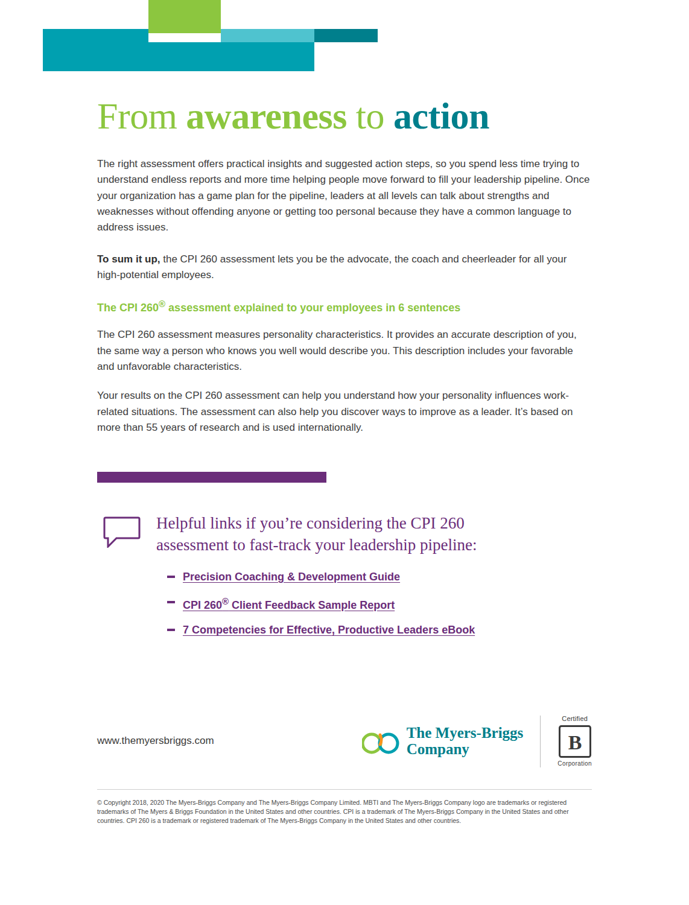From awareness to action
The right assessment offers practical insights and suggested action steps, so you spend less time trying to understand endless reports and more time helping people move forward to fill your leadership pipeline. Once your organization has a game plan for the pipeline, leaders at all levels can talk about strengths and weaknesses without offending anyone or getting too personal because they have a common language to address issues.
To sum it up, the CPI 260 assessment lets you be the advocate, the coach and cheerleader for all your high-potential employees.
The CPI 260® assessment explained to your employees in 6 sentences
The CPI 260 assessment measures personality characteristics. It provides an accurate description of you, the same way a person who knows you well would describe you. This description includes your favorable and unfavorable characteristics.
Your results on the CPI 260 assessment can help you understand how your personality influences work-related situations. The assessment can also help you discover ways to improve as a leader. It’s based on more than 55 years of research and is used internationally.
Helpful links if you’re considering the CPI 260
assessment to fast-track your leadership pipeline:
Precision Coaching & Development Guide
CPI 260® Client Feedback Sample Report
7 Competencies for Effective, Productive Leaders eBook
www.themyersbriggs.com
The Myers-Briggs Company
Certified
B
Corporation
© Copyright 2018, 2020 The Myers-Briggs Company and The Myers-Briggs Company Limited. MBTI and The Myers-Briggs Company logo are trademarks or registered trademarks of The Myers & Briggs Foundation in the United States and other countries. CPI is a trademark of The Myers-Briggs Company in the United States and other countries. CPI 260 is a trademark or registered trademark of The Myers-Briggs Company in the United States and other countries.